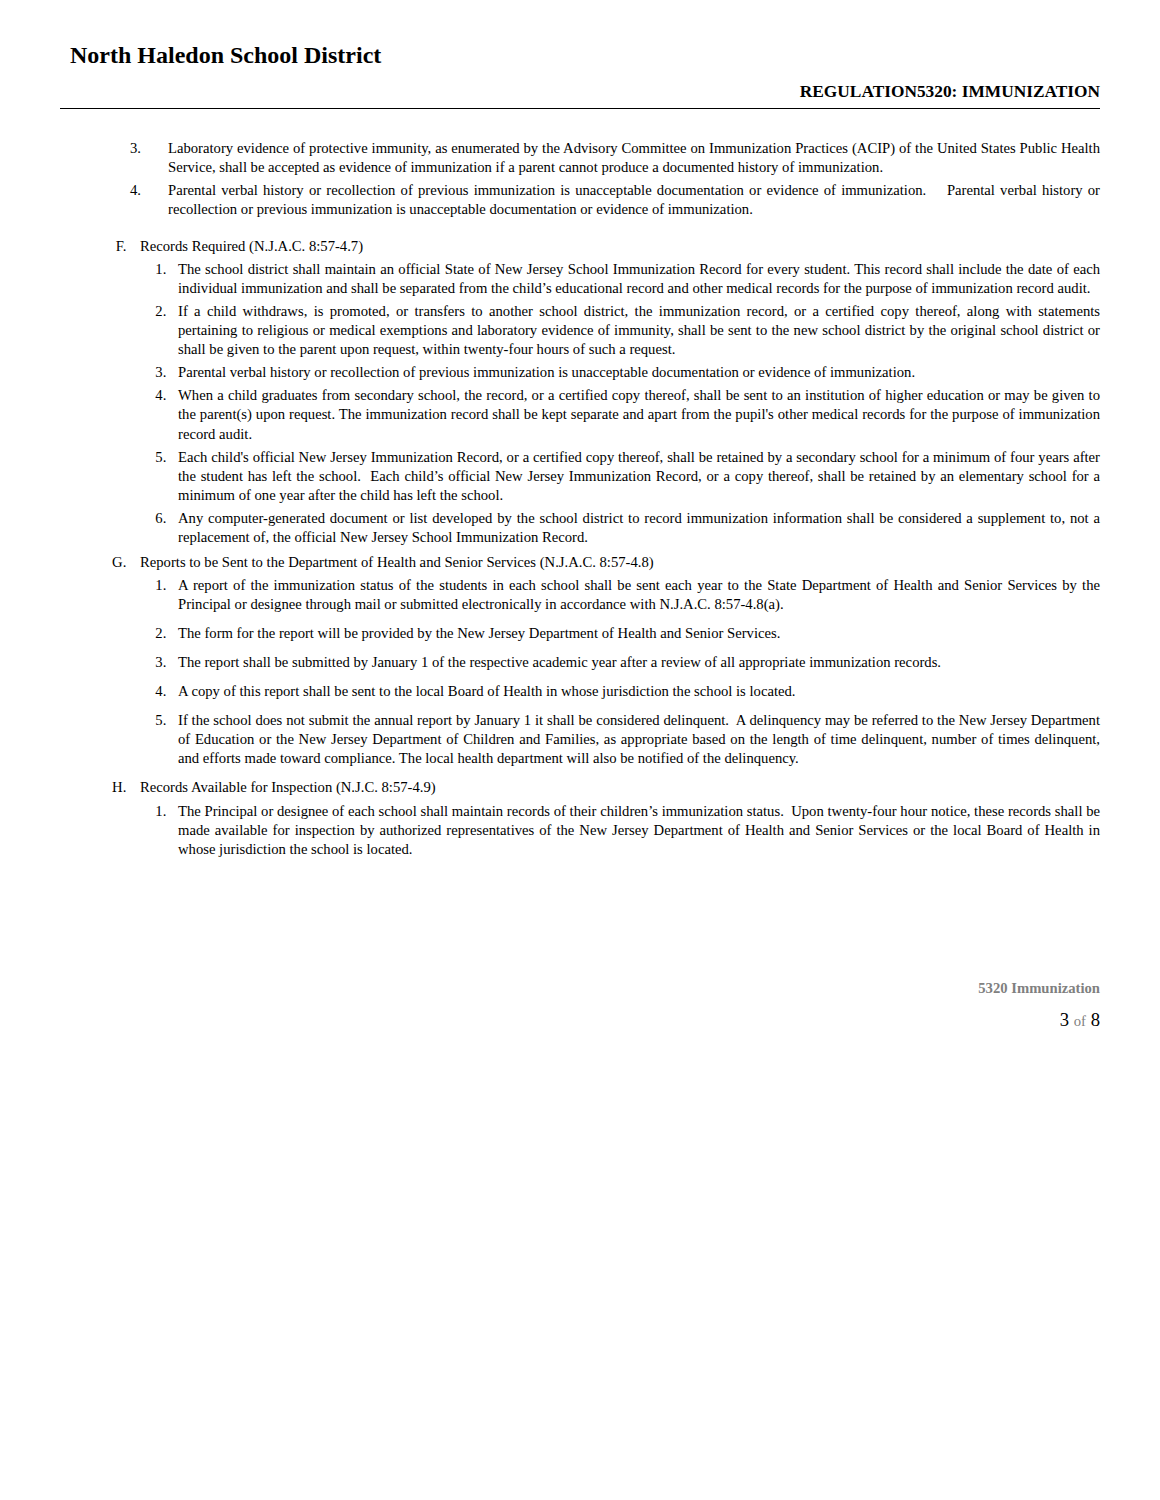North Haledon School District
REGULATION5320: IMMUNIZATION
3. Laboratory evidence of protective immunity, as enumerated by the Advisory Committee on Immunization Practices (ACIP) of the United States Public Health Service, shall be accepted as evidence of immunization if a parent cannot produce a documented history of immunization.
4. Parental verbal history or recollection of previous immunization is unacceptable documentation or evidence of immunization. Parental verbal history or recollection or previous immunization is unacceptable documentation or evidence of immunization.
Records Required (N.J.A.C. 8:57-4.7)
The school district shall maintain an official State of New Jersey School Immunization Record for every student. This record shall include the date of each individual immunization and shall be separated from the child’s educational record and other medical records for the purpose of immunization record audit.
If a child withdraws, is promoted, or transfers to another school district, the immunization record, or a certified copy thereof, along with statements pertaining to religious or medical exemptions and laboratory evidence of immunity, shall be sent to the new school district by the original school district or shall be given to the parent upon request, within twenty-four hours of such a request.
Parental verbal history or recollection of previous immunization is unacceptable documentation or evidence of immunization.
When a child graduates from secondary school, the record, or a certified copy thereof, shall be sent to an institution of higher education or may be given to the parent(s) upon request. The immunization record shall be kept separate and apart from the pupil's other medical records for the purpose of immunization record audit.
Each child's official New Jersey Immunization Record, or a certified copy thereof, shall be retained by a secondary school for a minimum of four years after the student has left the school. Each child’s official New Jersey Immunization Record, or a copy thereof, shall be retained by an elementary school for a minimum of one year after the child has left the school.
Any computer-generated document or list developed by the school district to record immunization information shall be considered a supplement to, not a replacement of, the official New Jersey School Immunization Record.
Reports to be Sent to the Department of Health and Senior Services (N.J.A.C. 8:57-4.8)
A report of the immunization status of the students in each school shall be sent each year to the State Department of Health and Senior Services by the Principal or designee through mail or submitted electronically in accordance with N.J.A.C. 8:57-4.8(a).
The form for the report will be provided by the New Jersey Department of Health and Senior Services.
The report shall be submitted by January 1 of the respective academic year after a review of all appropriate immunization records.
A copy of this report shall be sent to the local Board of Health in whose jurisdiction the school is located.
If the school does not submit the annual report by January 1 it shall be considered delinquent. A delinquency may be referred to the New Jersey Department of Education or the New Jersey Department of Children and Families, as appropriate based on the length of time delinquent, number of times delinquent, and efforts made toward compliance. The local health department will also be notified of the delinquency.
Records Available for Inspection (N.J.C. 8:57-4.9)
The Principal or designee of each school shall maintain records of their children’s immunization status. Upon twenty-four hour notice, these records shall be made available for inspection by authorized representatives of the New Jersey Department of Health and Senior Services or the local Board of Health in whose jurisdiction the school is located.
5320 Immunization
3 of 8